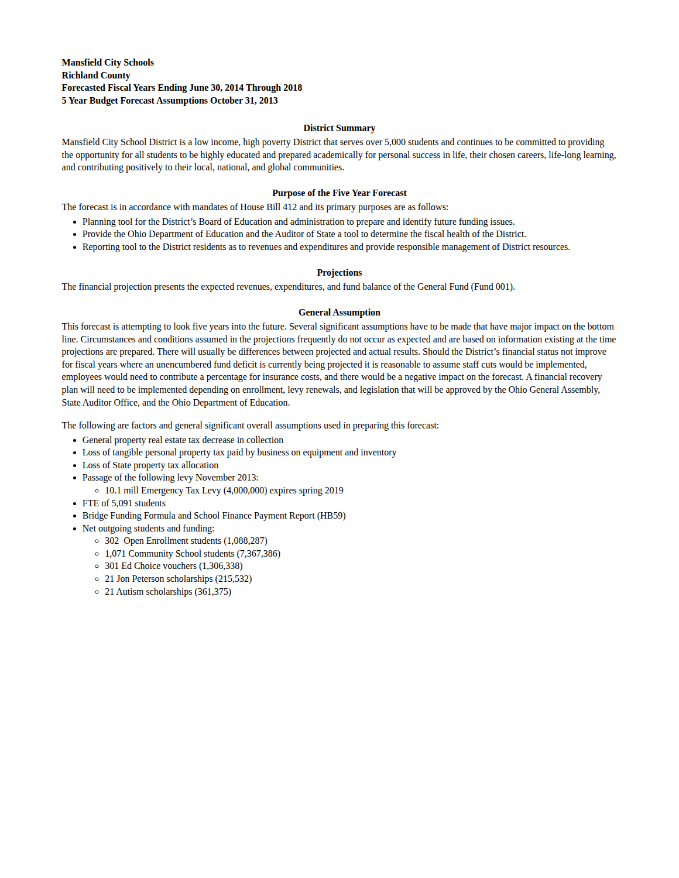Mansfield City Schools
Richland County
Forecasted Fiscal Years Ending June 30, 2014 Through 2018
5 Year Budget Forecast Assumptions October 31, 2013
District Summary
Mansfield City School District is a low income, high poverty District that serves over 5,000 students and continues to be committed to providing the opportunity for all students to be highly educated and prepared academically for personal success in life, their chosen careers, life-long learning, and contributing positively to their local, national, and global communities.
Purpose of the Five Year Forecast
The forecast is in accordance with mandates of House Bill 412 and its primary purposes are as follows:
Planning tool for the District’s Board of Education and administration to prepare and identify future funding issues.
Provide the Ohio Department of Education and the Auditor of State a tool to determine the fiscal health of the District.
Reporting tool to the District residents as to revenues and expenditures and provide responsible management of District resources.
Projections
The financial projection presents the expected revenues, expenditures, and fund balance of the General Fund (Fund 001).
General Assumption
This forecast is attempting to look five years into the future. Several significant assumptions have to be made that have major impact on the bottom line. Circumstances and conditions assumed in the projections frequently do not occur as expected and are based on information existing at the time projections are prepared. There will usually be differences between projected and actual results. Should the District’s financial status not improve for fiscal years where an unencumbered fund deficit is currently being projected it is reasonable to assume staff cuts would be implemented, employees would need to contribute a percentage for insurance costs, and there would be a negative impact on the forecast. A financial recovery plan will need to be implemented depending on enrollment, levy renewals, and legislation that will be approved by the Ohio General Assembly, State Auditor Office, and the Ohio Department of Education.
The following are factors and general significant overall assumptions used in preparing this forecast:
General property real estate tax decrease in collection
Loss of tangible personal property tax paid by business on equipment and inventory
Loss of State property tax allocation
Passage of the following levy November 2013:
10.1 mill Emergency Tax Levy (4,000,000) expires spring 2019
FTE of 5,091 students
Bridge Funding Formula and School Finance Payment Report (HB59)
Net outgoing students and funding:
302 Open Enrollment students (1,088,287)
1,071 Community School students (7,367,386)
301 Ed Choice vouchers (1,306,338)
21 Jon Peterson scholarships (215,532)
21 Autism scholarships (361,375)